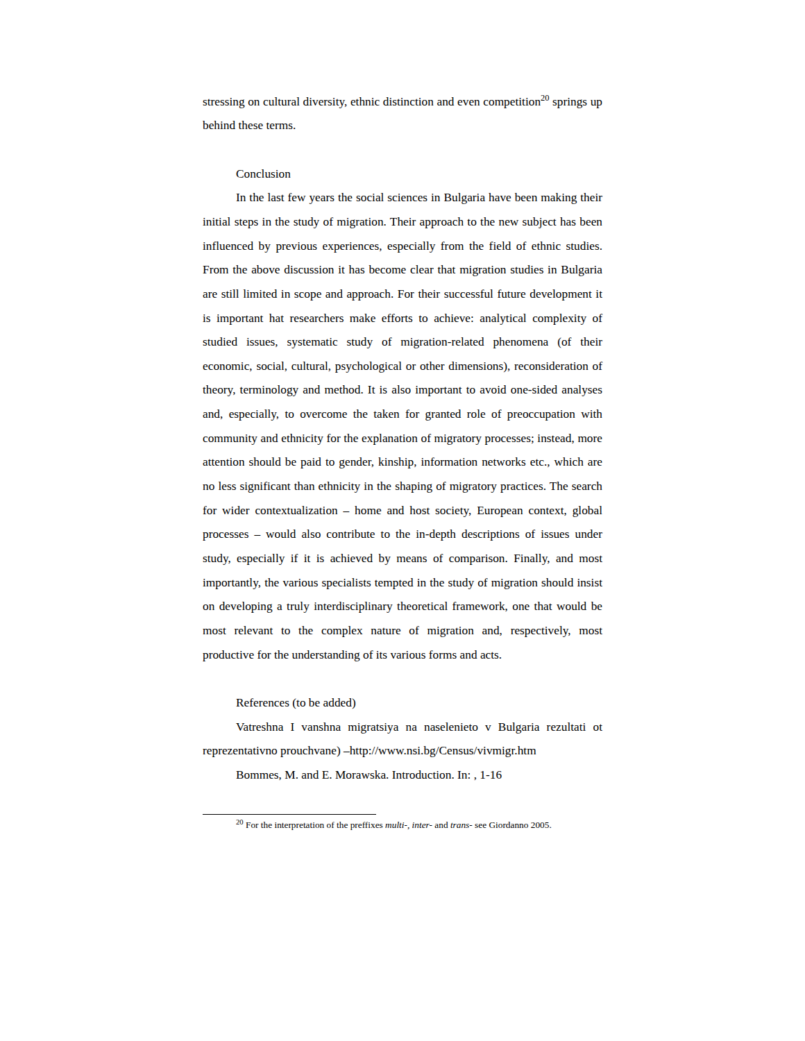stressing on cultural diversity, ethnic distinction and even competition20 springs up behind these terms.
Conclusion
In the last few years the social sciences in Bulgaria have been making their initial steps in the study of migration. Their approach to the new subject has been influenced by previous experiences, especially from the field of ethnic studies. From the above discussion it has become clear that migration studies in Bulgaria are still limited in scope and approach. For their successful future development it is important hat researchers make efforts to achieve: analytical complexity of studied issues, systematic study of migration-related phenomena (of their economic, social, cultural, psychological or other dimensions), reconsideration of theory, terminology and method. It is also important to avoid one-sided analyses and, especially, to overcome the taken for granted role of preoccupation with community and ethnicity for the explanation of migratory processes; instead, more attention should be paid to gender, kinship, information networks etc., which are no less significant than ethnicity in the shaping of migratory practices. The search for wider contextualization – home and host society, European context, global processes – would also contribute to the in-depth descriptions of issues under study, especially if it is achieved by means of comparison. Finally, and most importantly, the various specialists tempted in the study of migration should insist on developing a truly interdisciplinary theoretical framework, one that would be most relevant to the complex nature of migration and, respectively, most productive for the understanding of its various forms and acts.
References (to be added)
Vatreshna I vanshna migratsiya na naselenieto v Bulgaria rezultati ot reprezentativno prouchvane) –http://www.nsi.bg/Census/vivmigr.htm
Bommes, M. and E. Morawska. Introduction. In: , 1-16
20 For the interpretation of the preffixes multi-, inter- and trans- see Giordanno 2005.